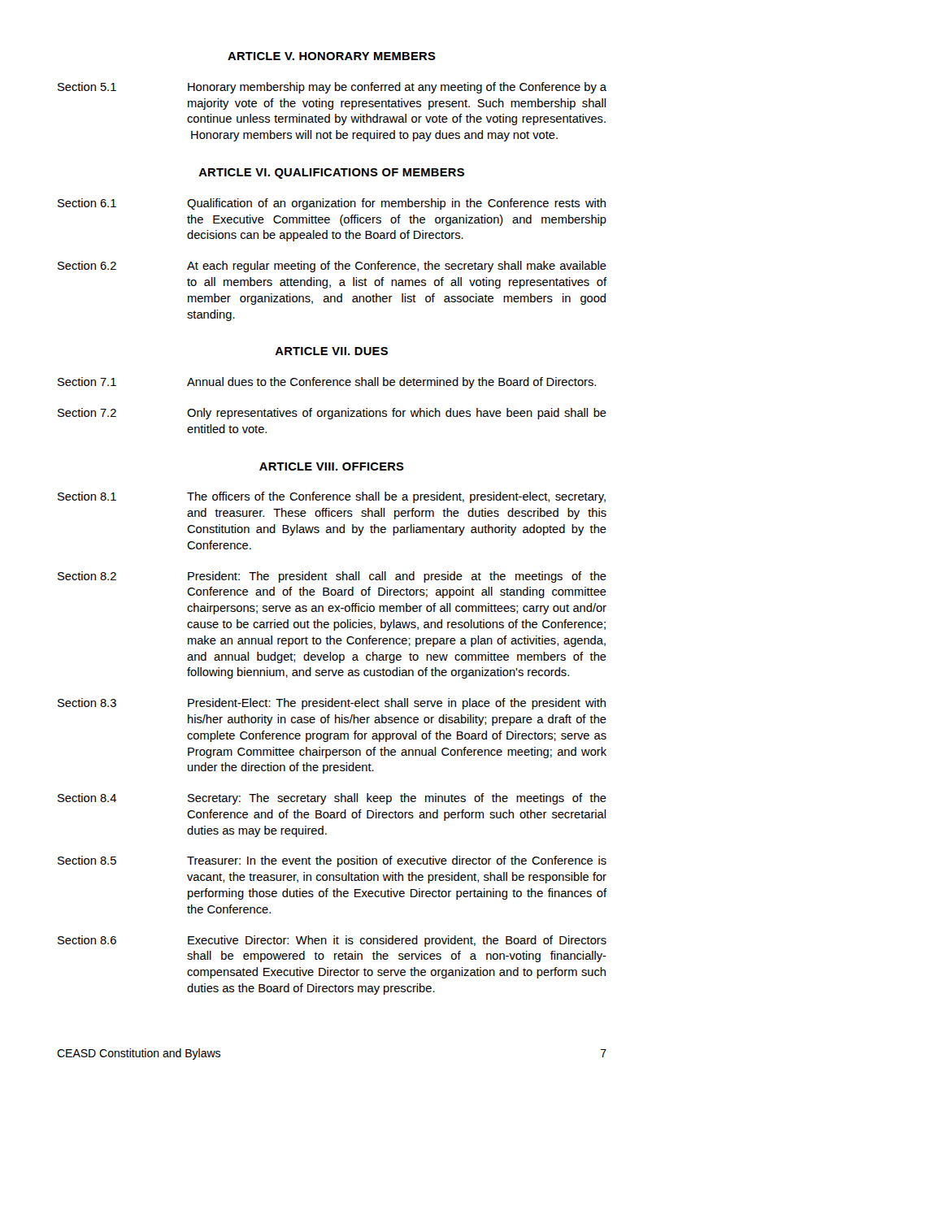ARTICLE V. HONORARY MEMBERS
Section 5.1
Honorary membership may be conferred at any meeting of the Conference by a majority vote of the voting representatives present. Such membership shall continue unless terminated by withdrawal or vote of the voting representatives. Honorary members will not be required to pay dues and may not vote.
ARTICLE VI. QUALIFICATIONS OF MEMBERS
Section 6.1
Qualification of an organization for membership in the Conference rests with the Executive Committee (officers of the organization) and membership decisions can be appealed to the Board of Directors.
Section 6.2
At each regular meeting of the Conference, the secretary shall make available to all members attending, a list of names of all voting representatives of member organizations, and another list of associate members in good standing.
ARTICLE VII. DUES
Section 7.1
Annual dues to the Conference shall be determined by the Board of Directors.
Section 7.2
Only representatives of organizations for which dues have been paid shall be entitled to vote.
ARTICLE VIII. OFFICERS
Section 8.1
The officers of the Conference shall be a president, president-elect, secretary, and treasurer. These officers shall perform the duties described by this Constitution and Bylaws and by the parliamentary authority adopted by the Conference.
Section 8.2
President: The president shall call and preside at the meetings of the Conference and of the Board of Directors; appoint all standing committee chairpersons; serve as an ex-officio member of all committees; carry out and/or cause to be carried out the policies, bylaws, and resolutions of the Conference; make an annual report to the Conference; prepare a plan of activities, agenda, and annual budget; develop a charge to new committee members of the following biennium, and serve as custodian of the organization's records.
Section 8.3
President-Elect: The president-elect shall serve in place of the president with his/her authority in case of his/her absence or disability; prepare a draft of the complete Conference program for approval of the Board of Directors; serve as Program Committee chairperson of the annual Conference meeting; and work under the direction of the president.
Section 8.4
Secretary: The secretary shall keep the minutes of the meetings of the Conference and of the Board of Directors and perform such other secretarial duties as may be required.
Section 8.5
Treasurer: In the event the position of executive director of the Conference is vacant, the treasurer, in consultation with the president, shall be responsible for performing those duties of the Executive Director pertaining to the finances of the Conference.
Section 8.6
Executive Director: When it is considered provident, the Board of Directors shall be empowered to retain the services of a non-voting financially-compensated Executive Director to serve the organization and to perform such duties as the Board of Directors may prescribe.
CEASD Constitution and Bylaws 7